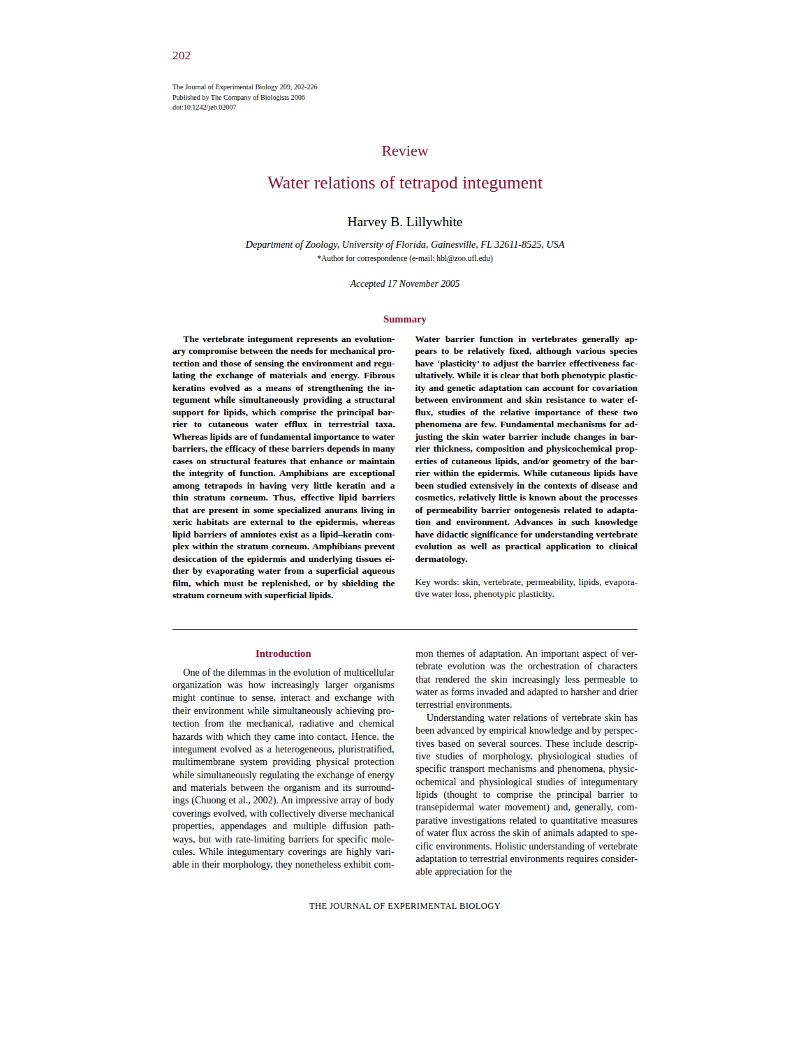202
The Journal of Experimental Biology 209, 202-226
Published by The Company of Biologists 2006
doi:10.1242/jeb.02007
Review
Water relations of tetrapod integument
Harvey B. Lillywhite
Department of Zoology, University of Florida, Gainesville, FL 32611-8525, USA
*Author for correspondence (e-mail: hbl@zoo.ufl.edu)
Accepted 17 November 2005
Summary
The vertebrate integument represents an evolutionary compromise between the needs for mechanical protection and those of sensing the environment and regulating the exchange of materials and energy. Fibrous keratins evolved as a means of strengthening the integument while simultaneously providing a structural support for lipids, which comprise the principal barrier to cutaneous water efflux in terrestrial taxa. Whereas lipids are of fundamental importance to water barriers, the efficacy of these barriers depends in many cases on structural features that enhance or maintain the integrity of function. Amphibians are exceptional among tetrapods in having very little keratin and a thin stratum corneum. Thus, effective lipid barriers that are present in some specialized anurans living in xeric habitats are external to the epidermis, whereas lipid barriers of amniotes exist as a lipid–keratin complex within the stratum corneum. Amphibians prevent desiccation of the epidermis and underlying tissues either by evaporating water from a superficial aqueous film, which must be replenished, or by shielding the stratum corneum with superficial lipids.
Water barrier function in vertebrates generally appears to be relatively fixed, although various species have ‘plasticity’ to adjust the barrier effectiveness facultatively. While it is clear that both phenotypic plasticity and genetic adaptation can account for covariation between environment and skin resistance to water efflux, studies of the relative importance of these two phenomena are few. Fundamental mechanisms for adjusting the skin water barrier include changes in barrier thickness, composition and physicochemical properties of cutaneous lipids, and/or geometry of the barrier within the epidermis. While cutaneous lipids have been studied extensively in the contexts of disease and cosmetics, relatively little is known about the processes of permeability barrier ontogenesis related to adaptation and environment. Advances in such knowledge have didactic significance for understanding vertebrate evolution as well as practical application to clinical dermatology.
Key words: skin, vertebrate, permeability, lipids, evaporative water loss, phenotypic plasticity.
Introduction
One of the dilemmas in the evolution of multicellular organization was how increasingly larger organisms might continue to sense, interact and exchange with their environment while simultaneously achieving protection from the mechanical, radiative and chemical hazards with which they came into contact. Hence, the integument evolved as a heterogeneous, pluristratified, multimembrane system providing physical protection while simultaneously regulating the exchange of energy and materials between the organism and its surroundings (Chuong et al., 2002). An impressive array of body coverings evolved, with collectively diverse mechanical properties, appendages and multiple diffusion pathways, but with rate-limiting barriers for specific molecules. While integumentary coverings are highly variable in their morphology, they nonetheless exhibit common themes of adaptation. An important aspect of vertebrate evolution was the orchestration of characters that rendered the skin increasingly less permeable to water as forms invaded and adapted to harsher and drier terrestrial environments.
Understanding water relations of vertebrate skin has been advanced by empirical knowledge and by perspectives based on several sources. These include descriptive studies of morphology, physiological studies of specific transport mechanisms and phenomena, physicochemical and physiological studies of integumentary lipids (thought to comprise the principal barrier to transepidermal water movement) and, generally, comparative investigations related to quantitative measures of water flux across the skin of animals adapted to specific environments. Holistic understanding of vertebrate adaptation to terrestrial environments requires considerable appreciation for the
THE JOURNAL OF EXPERIMENTAL BIOLOGY